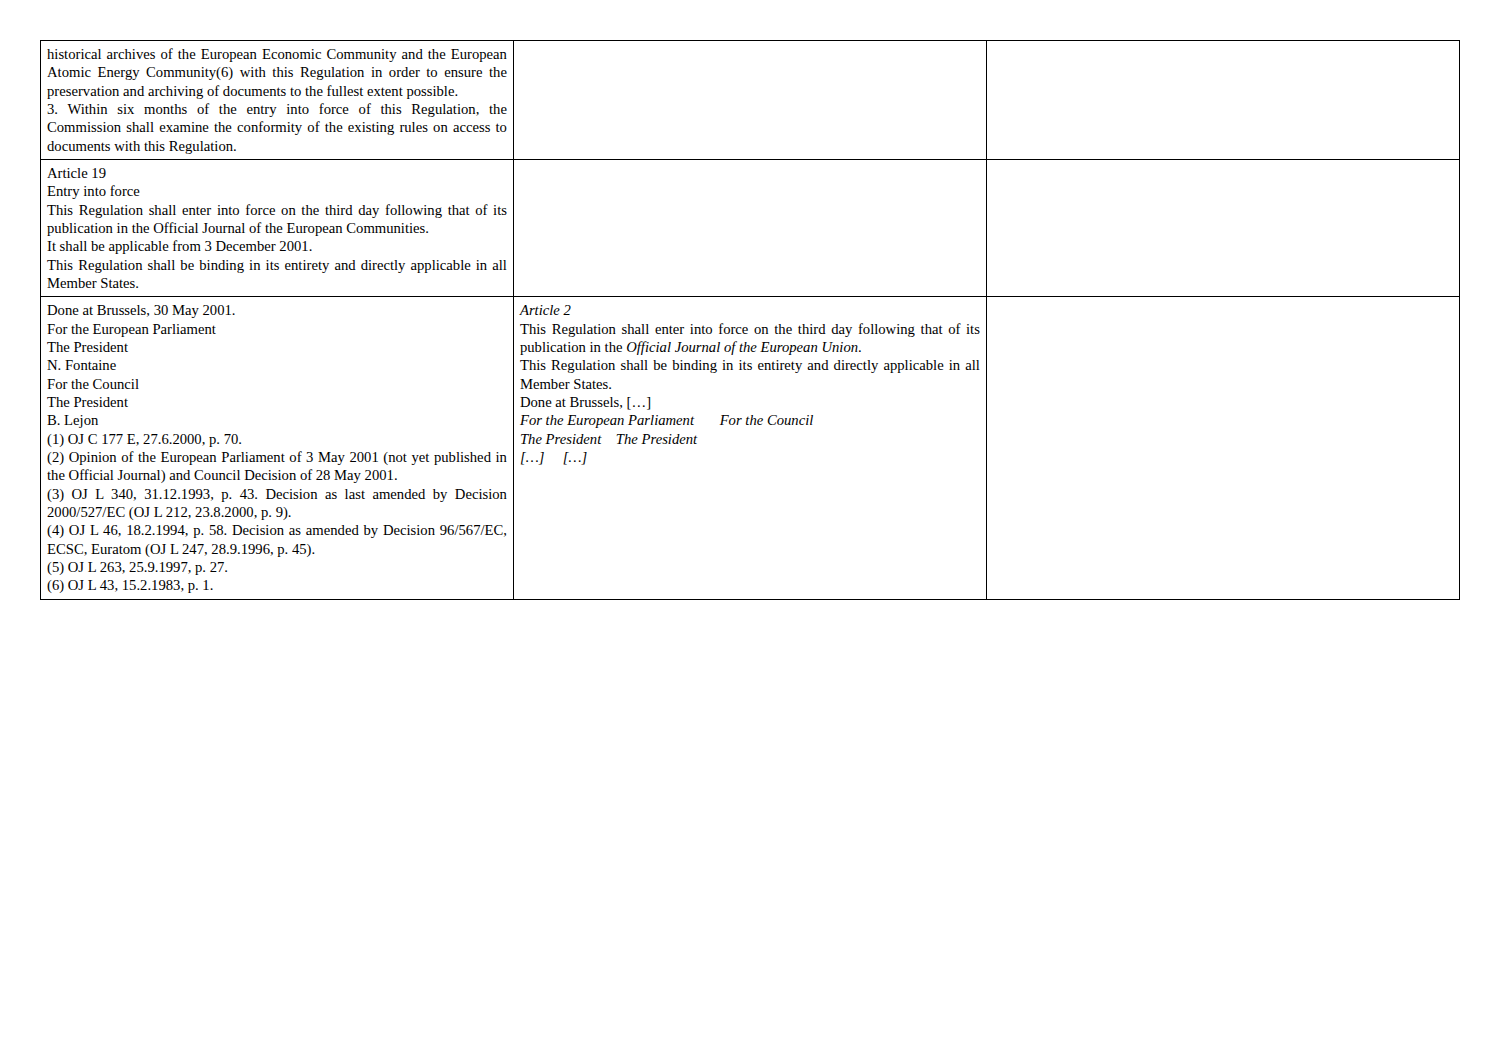| historical archives of the European Economic Community and the European Atomic Energy Community(6) with this Regulation in order to ensure the preservation and archiving of documents to the fullest extent possible. 3. Within six months of the entry into force of this Regulation, the Commission shall examine the conformity of the existing rules on access to documents with this Regulation. | | |
| Article 19 Entry into force This Regulation shall enter into force on the third day following that of its publication in the Official Journal of the European Communities. It shall be applicable from 3 December 2001. This Regulation shall be binding in its entirety and directly applicable in all Member States. | | |
| Done at Brussels, 30 May 2001. For the European Parliament The President N. Fontaine For the Council The President B. Lejon (1) OJ C 177 E, 27.6.2000, p. 70. (2) Opinion of the European Parliament of 3 May 2001 (not yet published in the Official Journal) and Council Decision of 28 May 2001. (3) OJ L 340, 31.12.1993, p. 43. Decision as last amended by Decision 2000/527/EC (OJ L 212, 23.8.2000, p. 9). (4) OJ L 46, 18.2.1994, p. 58. Decision as amended by Decision 96/567/EC, ECSC, Euratom (OJ L 247, 28.9.1996, p. 45). (5) OJ L 263, 25.9.1997, p. 27. (6) OJ L 43, 15.2.1983, p. 1. | Article 2 This Regulation shall enter into force on the third day following that of its publication in the Official Journal of the European Union . This Regulation shall be binding in its entirety and directly applicable in all Member States. Done at Brussels, […] For the European Parliament For the Council The President The President […] […] | |